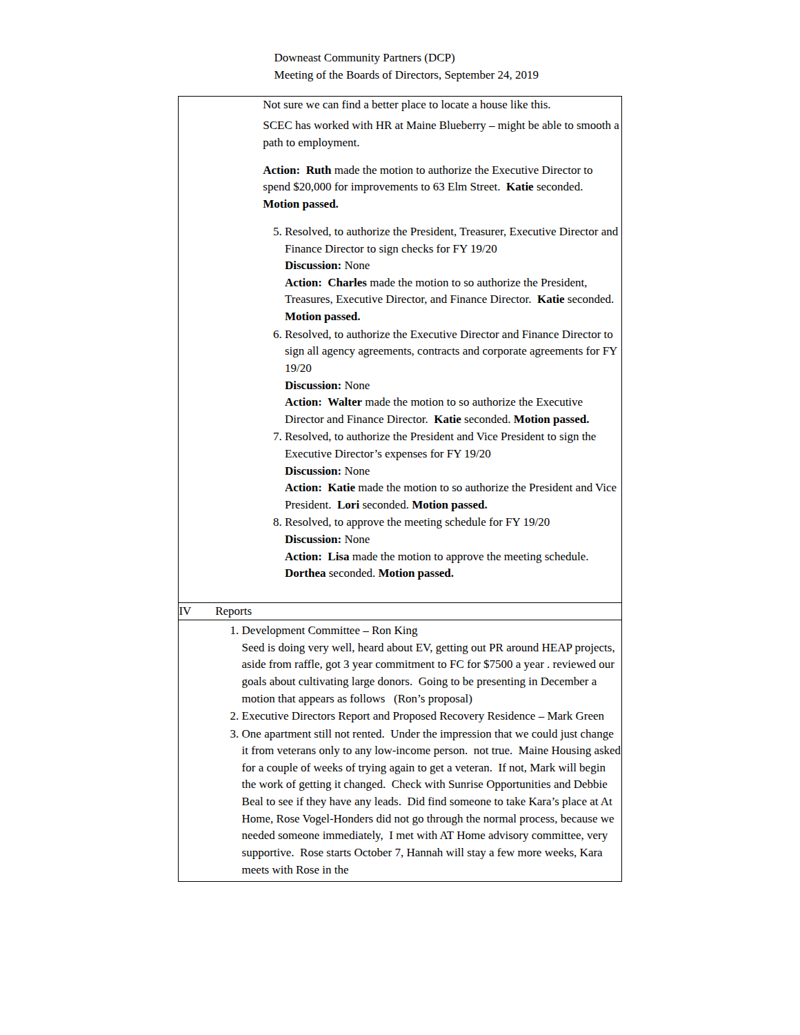Downeast Community Partners (DCP)
Meeting of the Boards of Directors, September 24, 2019
| | Not sure we can find a better place to locate a house like this. SCEC has worked with HR at Maine Blueberry – might be able to smooth a path to employment. Action: Ruth made the motion to authorize the Executive Director to spend $20,000 for improvements to 63 Elm Street. Katie seconded. Motion passed. Resolved, to authorize the President, Treasurer, Executive Director and Finance Director to sign checks for FY 19/20 Discussion: None Action: Charles made the motion to so authorize the President, Treasures, Executive Director, and Finance Director. Katie seconded. Motion passed. Resolved, to authorize the Executive Director and Finance Director to sign all agency agreements, contracts and corporate agreements for FY 19/20 Discussion: None Action: Walter made the motion to so authorize the Executive Director and Finance Director. Katie seconded. Motion passed. Resolved, to authorize the President and Vice President to sign the Executive Director’s expenses for FY 19/20 Discussion: None Action: Katie made the motion to so authorize the President and Vice President. Lori seconded. Motion passed. Resolved, to approve the meeting schedule for FY 19/20 Discussion: None Action: Lisa made the motion to approve the meeting schedule. Dorthea seconded. Motion passed. |
| IV | Reports |
| Development Committee – Ron King Seed is doing very well, heard about EV, getting out PR around HEAP projects, aside from raffle, got 3 year commitment to FC for $7500 a year . reviewed our goals about cultivating large donors. Going to be presenting in December a motion that appears as follows (Ron’s proposal) Executive Directors Report and Proposed Recovery Residence – Mark Green One apartment still not rented. Under the impression that we could just change it from veterans only to any low-income person. not true. Maine Housing asked for a couple of weeks of trying again to get a veteran. If not, Mark will begin the work of getting it changed. Check with Sunrise Opportunities and Debbie Beal to see if they have any leads. Did find someone to take Kara’s place at At Home, Rose Vogel-Honders did not go through the normal process, because we needed someone immediately, I met with AT Home advisory committee, very supportive. Rose starts October 7, Hannah will stay a few more weeks, Kara meets with Rose in the |